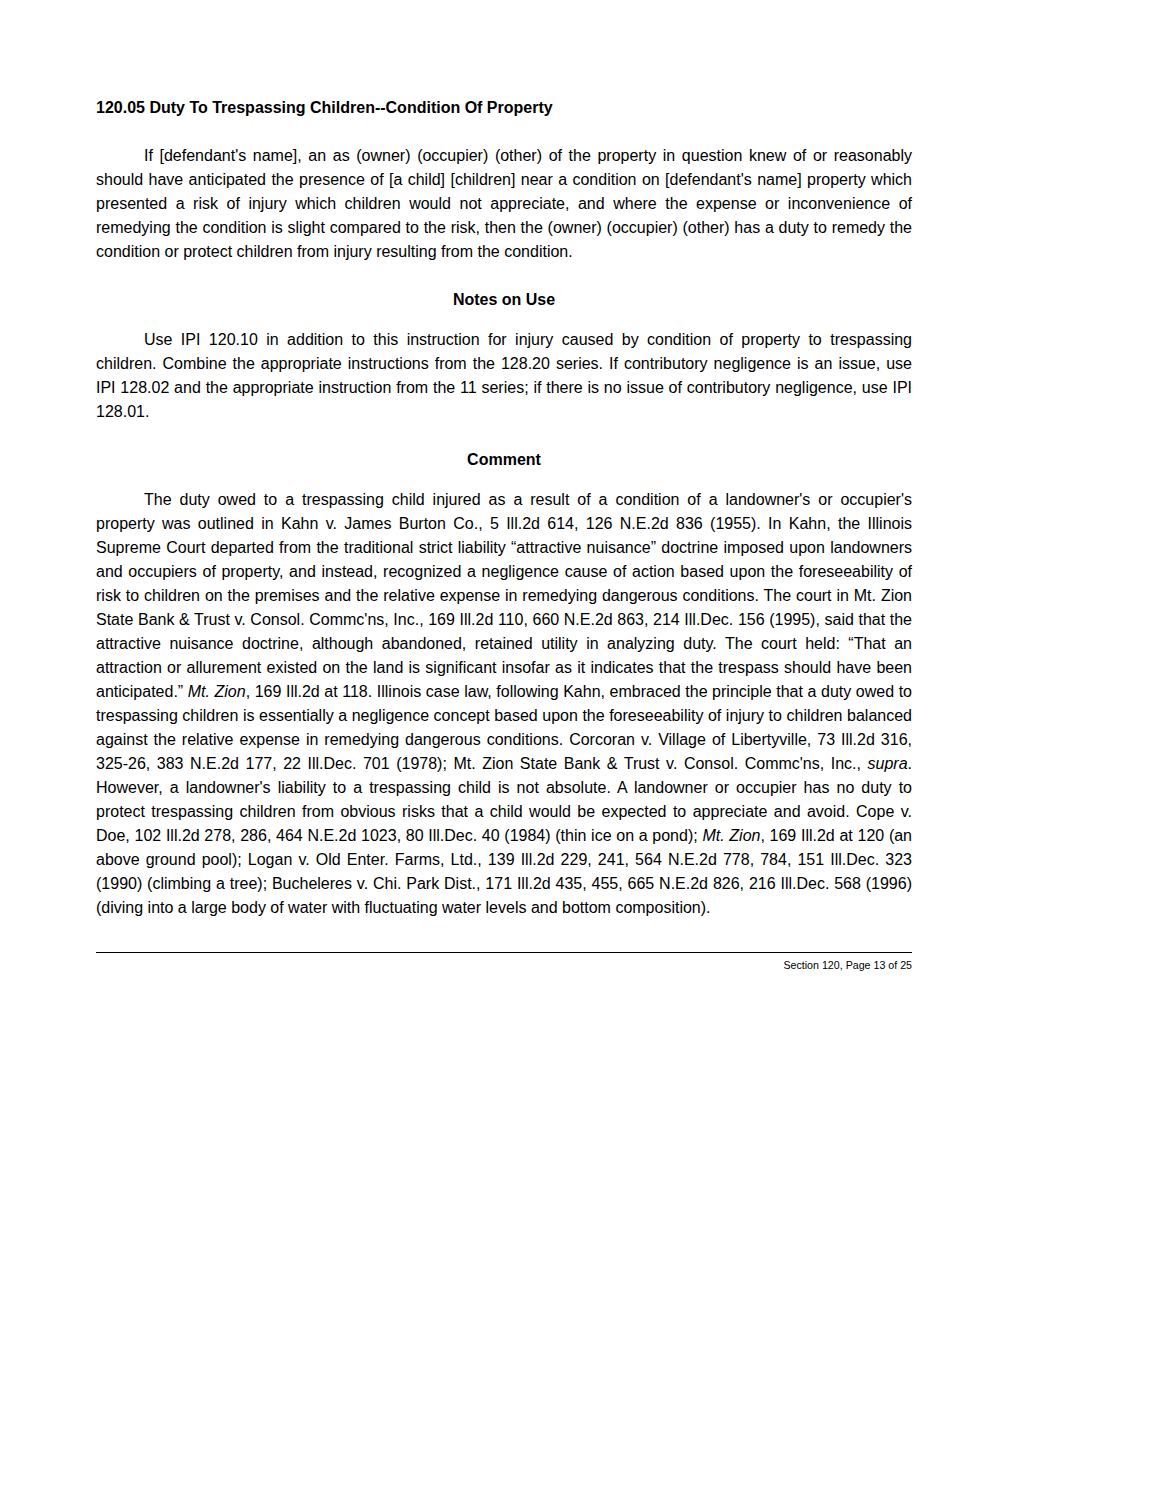120.05 Duty To Trespassing Children--Condition Of Property
If [defendant's name], an as (owner) (occupier) (other) of the property in question knew of or reasonably should have anticipated the presence of [a child] [children] near a condition on [defendant's name] property which presented a risk of injury which children would not appreciate, and where the expense or inconvenience of remedying the condition is slight compared to the risk, then the (owner) (occupier) (other) has a duty to remedy the condition or protect children from injury resulting from the condition.
Notes on Use
Use IPI 120.10 in addition to this instruction for injury caused by condition of property to trespassing children. Combine the appropriate instructions from the 128.20 series. If contributory negligence is an issue, use IPI 128.02 and the appropriate instruction from the 11 series; if there is no issue of contributory negligence, use IPI 128.01.
Comment
The duty owed to a trespassing child injured as a result of a condition of a landowner's or occupier's property was outlined in Kahn v. James Burton Co., 5 Ill.2d 614, 126 N.E.2d 836 (1955). In Kahn, the Illinois Supreme Court departed from the traditional strict liability “attractive nuisance” doctrine imposed upon landowners and occupiers of property, and instead, recognized a negligence cause of action based upon the foreseeability of risk to children on the premises and the relative expense in remedying dangerous conditions. The court in Mt. Zion State Bank & Trust v. Consol. Commc'ns, Inc., 169 Ill.2d 110, 660 N.E.2d 863, 214 Ill.Dec. 156 (1995), said that the attractive nuisance doctrine, although abandoned, retained utility in analyzing duty. The court held: “That an attraction or allurement existed on the land is significant insofar as it indicates that the trespass should have been anticipated.” Mt. Zion, 169 Ill.2d at 118. Illinois case law, following Kahn, embraced the principle that a duty owed to trespassing children is essentially a negligence concept based upon the foreseeability of injury to children balanced against the relative expense in remedying dangerous conditions. Corcoran v. Village of Libertyville, 73 Ill.2d 316, 325-26, 383 N.E.2d 177, 22 Ill.Dec. 701 (1978); Mt. Zion State Bank & Trust v. Consol. Commc'ns, Inc., supra. However, a landowner's liability to a trespassing child is not absolute. A landowner or occupier has no duty to protect trespassing children from obvious risks that a child would be expected to appreciate and avoid. Cope v. Doe, 102 Ill.2d 278, 286, 464 N.E.2d 1023, 80 Ill.Dec. 40 (1984) (thin ice on a pond); Mt. Zion, 169 Ill.2d at 120 (an above ground pool); Logan v. Old Enter. Farms, Ltd., 139 Ill.2d 229, 241, 564 N.E.2d 778, 784, 151 Ill.Dec. 323 (1990) (climbing a tree); Bucheleres v. Chi. Park Dist., 171 Ill.2d 435, 455, 665 N.E.2d 826, 216 Ill.Dec. 568 (1996) (diving into a large body of water with fluctuating water levels and bottom composition).
Section 120, Page 13 of 25